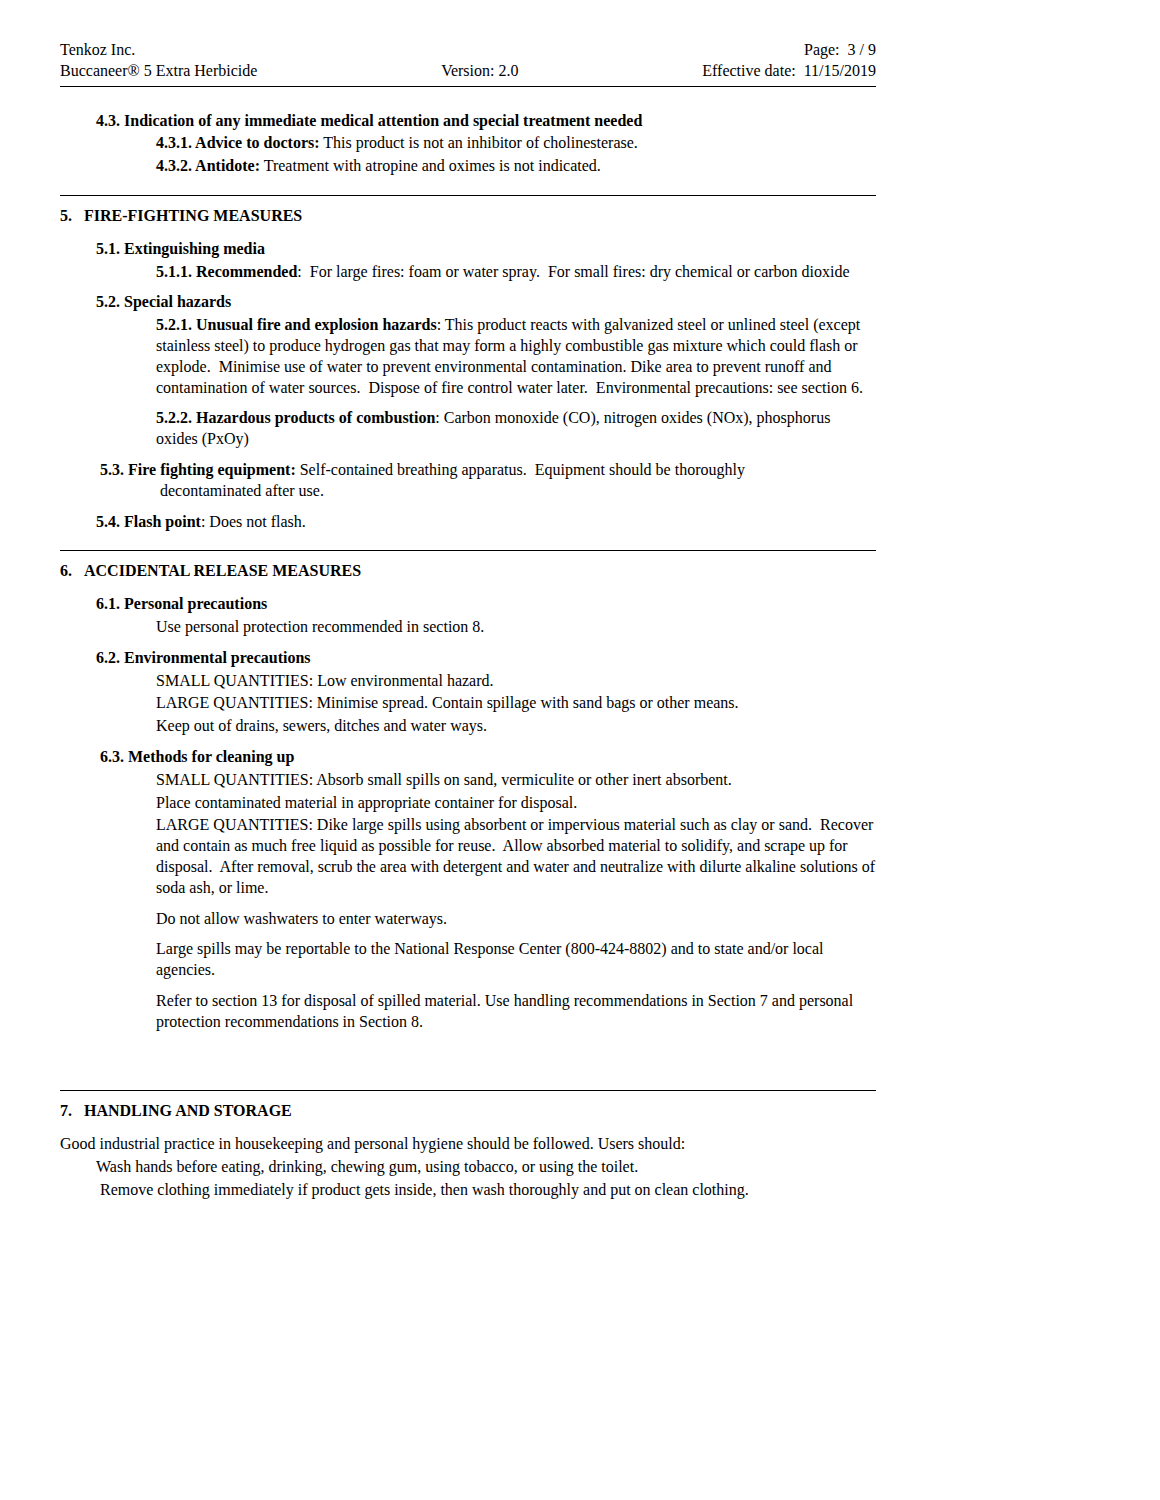Tenkoz Inc.
Buccaneer® 5 Extra Herbicide
Version: 2.0
Page: 3 / 9
Effective date: 11/15/2019
4.3. Indication of any immediate medical attention and special treatment needed
4.3.1. Advice to doctors: This product is not an inhibitor of cholinesterase.
4.3.2. Antidote: Treatment with atropine and oximes is not indicated.
5. FIRE-FIGHTING MEASURES
5.1. Extinguishing media
5.1.1. Recommended: For large fires: foam or water spray. For small fires: dry chemical or carbon dioxide
5.2. Special hazards
5.2.1. Unusual fire and explosion hazards: This product reacts with galvanized steel or unlined steel (except stainless steel) to produce hydrogen gas that may form a highly combustible gas mixture which could flash or explode. Minimise use of water to prevent environmental contamination. Dike area to prevent runoff and contamination of water sources. Dispose of fire control water later. Environmental precautions: see section 6.
5.2.2. Hazardous products of combustion: Carbon monoxide (CO), nitrogen oxides (NOx), phosphorus oxides (PxOy)
5.3. Fire fighting equipment: Self-contained breathing apparatus. Equipment should be thoroughly
decontaminated after use.
5.4. Flash point: Does not flash.
6. ACCIDENTAL RELEASE MEASURES
6.1. Personal precautions
Use personal protection recommended in section 8.
6.2. Environmental precautions
SMALL QUANTITIES: Low environmental hazard.
LARGE QUANTITIES: Minimise spread. Contain spillage with sand bags or other means.
Keep out of drains, sewers, ditches and water ways.
6.3. Methods for cleaning up
SMALL QUANTITIES: Absorb small spills on sand, vermiculite or other inert absorbent.
Place contaminated material in appropriate container for disposal.
LARGE QUANTITIES: Dike large spills using absorbent or impervious material such as clay or sand. Recover and contain as much free liquid as possible for reuse. Allow absorbed material to solidify, and scrape up for disposal. After removal, scrub the area with detergent and water and neutralize with dilurte alkaline solutions of soda ash, or lime.
Do not allow washwaters to enter waterways.
Large spills may be reportable to the National Response Center (800-424-8802) and to state and/or local agencies.
Refer to section 13 for disposal of spilled material. Use handling recommendations in Section 7 and personal protection recommendations in Section 8.
7. HANDLING AND STORAGE
Good industrial practice in housekeeping and personal hygiene should be followed. Users should:
Wash hands before eating, drinking, chewing gum, using tobacco, or using the toilet.
Remove clothing immediately if product gets inside, then wash thoroughly and put on clean clothing.